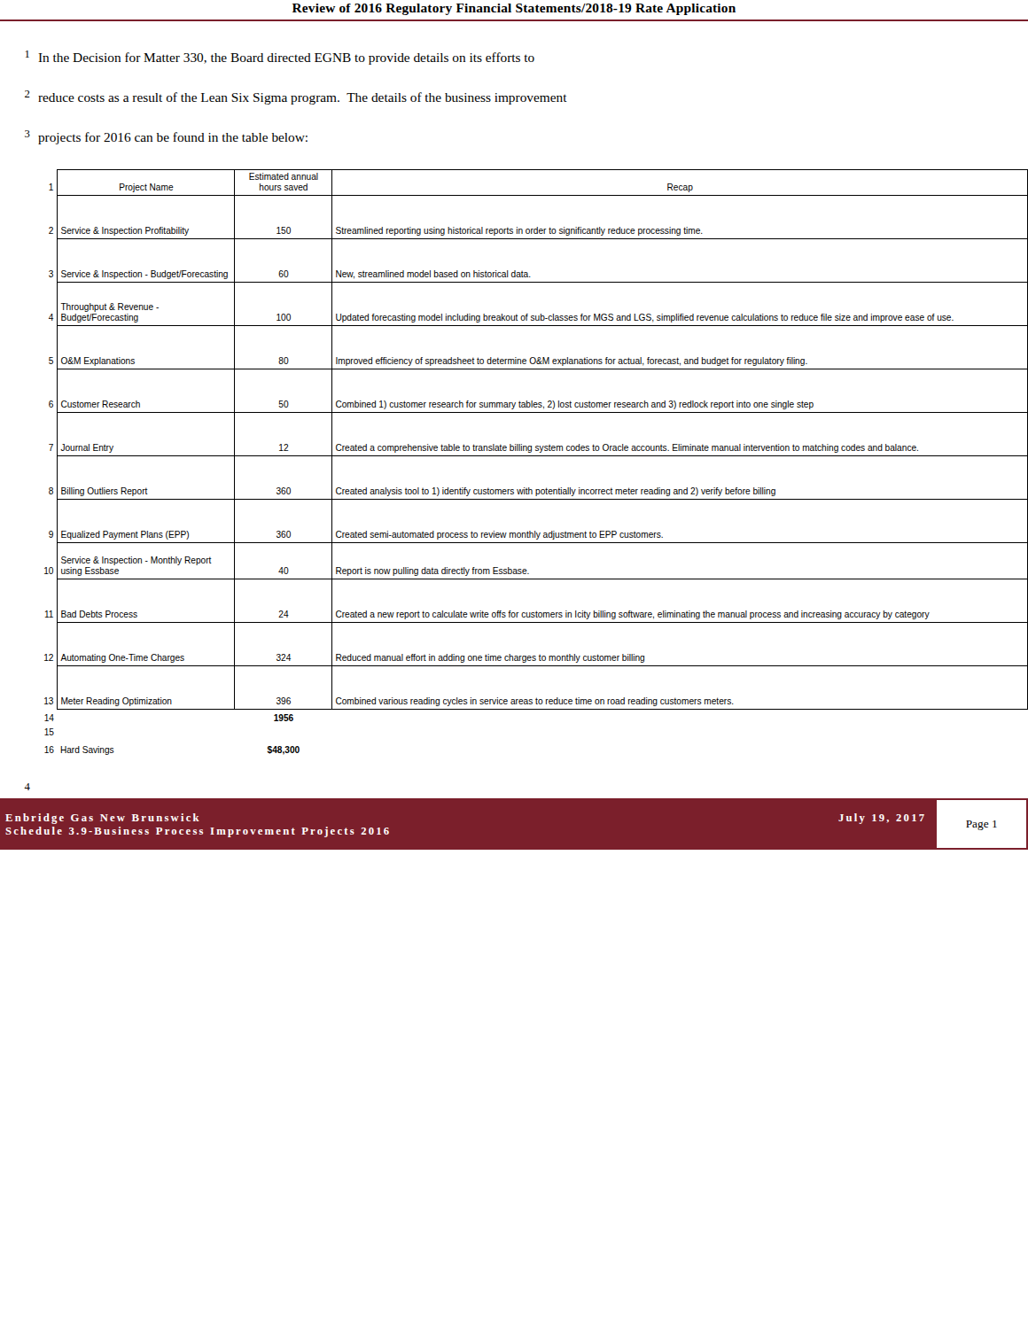Review of 2016 Regulatory Financial Statements/2018-19 Rate Application
1
In the Decision for Matter 330, the Board directed EGNB to provide details on its efforts to
2
reduce costs as a result of the Lean Six Sigma program. The details of the business improvement
3
projects for 2016 can be found in the table below:
4
| 1 | Project Name | Estimated annual hours saved | Recap |
| 2 | Service & Inspection Profitability | 150 | Streamlined reporting using historical reports in order to significantly reduce processing time. |
| 3 | Service & Inspection - Budget/Forecasting | 60 | New, streamlined model based on historical data. |
| 4 | Throughput & Revenue - Budget/Forecasting | 100 | Updated forecasting model including breakout of sub-classes for MGS and LGS, simplified revenue calculations to reduce file size and improve ease of use. |
| 5 | O&M Explanations | 80 | Improved efficiency of spreadsheet to determine O&M explanations for actual, forecast, and budget for regulatory filing. |
| 6 | Customer Research | 50 | Combined 1) customer research for summary tables, 2) lost customer research and 3) redlock report into one single step |
| 7 | Journal Entry | 12 | Created a comprehensive table to translate billing system codes to Oracle accounts. Eliminate manual intervention to matching codes and balance. |
| 8 | Billing Outliers Report | 360 | Created analysis tool to 1) identify customers with potentially incorrect meter reading and 2) verify before billing |
| 9 | Equalized Payment Plans (EPP) | 360 | Created semi-automated process to review monthly adjustment to EPP customers. |
| 10 | Service & Inspection - Monthly Report using Essbase | 40 | Report is now pulling data directly from Essbase. |
| 11 | Bad Debts Process | 24 | Created a new report to calculate write offs for customers in Icity billing software, eliminating the manual process and increasing accuracy by category |
| 12 | Automating One-Time Charges | 324 | Reduced manual effort in adding one time charges to monthly customer billing |
| 13 | Meter Reading Optimization | 396 | Combined various reading cycles in service areas to reduce time on road reading customers meters. |
| 14 | | 1956 | |
| 15 | | | |
| 16 | Hard Savings | $48,300 | |
Enbridge Gas New Brunswick July 19, 2017
Schedule 3.9-Business Process Improvement Projects 2016
Page 1